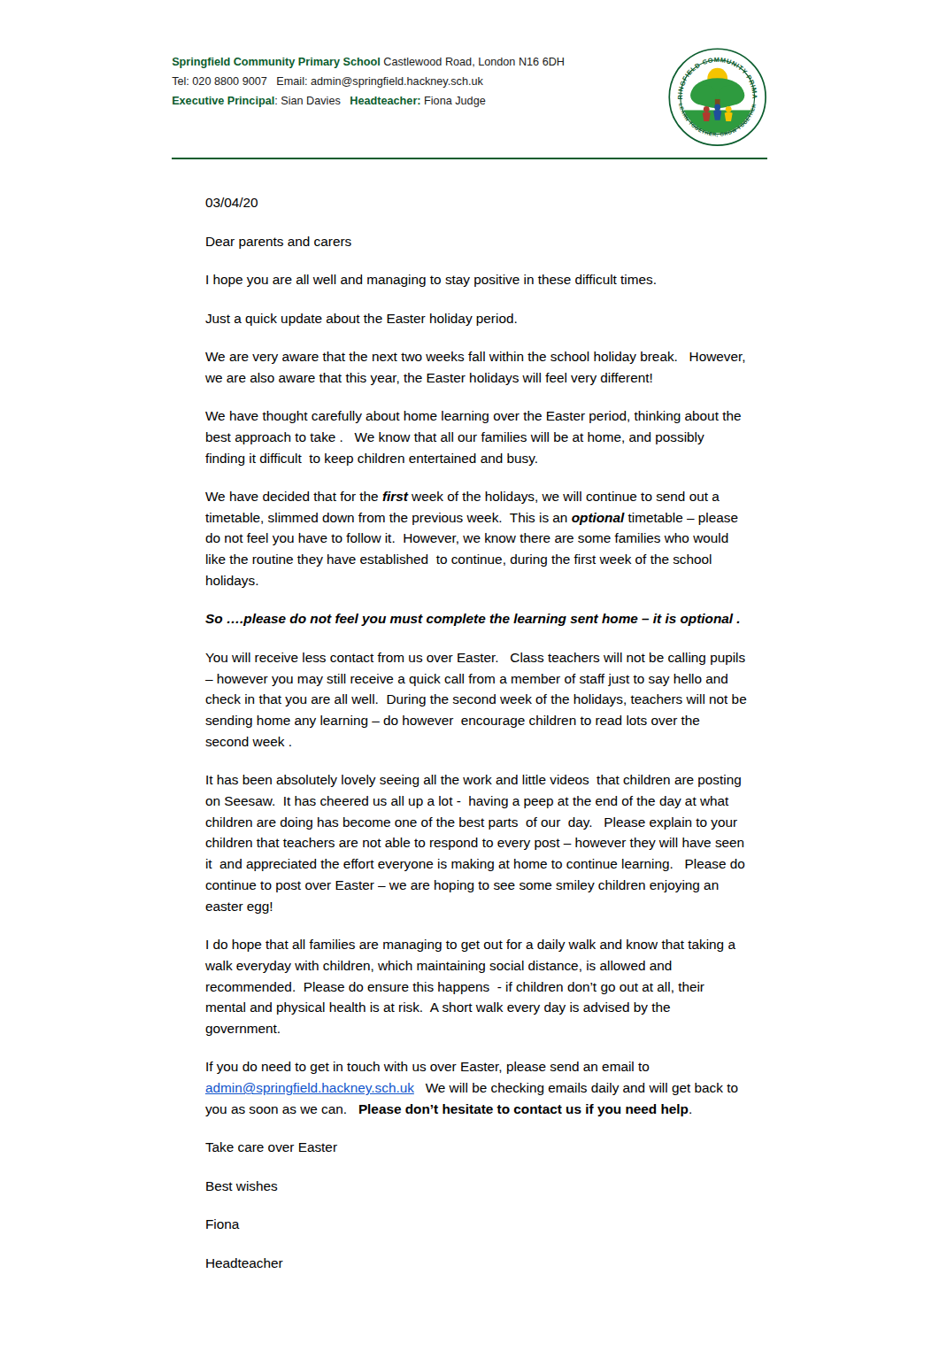Springfield Community Primary School Castlewood Road, London N16 6DH
Tel: 020 8800 9007 Email: admin@springfield.hackney.sch.uk
Executive Principal: Sian Davies Headteacher: Fiona Judge
SPRINGFIELD COMMUNITY PRIMARY LEARN TOGETHER, GROW TOGETHER
03/04/20
Dear parents and carers
I hope you are all well and managing to stay positive in these difficult times.
Just a quick update about the Easter holiday period.
We are very aware that the next two weeks fall within the school holiday break. However, we are also aware that this year, the Easter holidays will feel very different!
We have thought carefully about home learning over the Easter period, thinking about the best approach to take . We know that all our families will be at home, and possibly finding it difficult to keep children entertained and busy.
We have decided that for the first week of the holidays, we will continue to send out a timetable, slimmed down from the previous week. This is an optional timetable – please do not feel you have to follow it. However, we know there are some families who would like the routine they have established to continue, during the first week of the school holidays.
So ….please do not feel you must complete the learning sent home – it is optional .
You will receive less contact from us over Easter. Class teachers will not be calling pupils – however you may still receive a quick call from a member of staff just to say hello and check in that you are all well. During the second week of the holidays, teachers will not be sending home any learning – do however encourage children to read lots over the second week .
It has been absolutely lovely seeing all the work and little videos that children are posting on Seesaw. It has cheered us all up a lot - having a peep at the end of the day at what children are doing has become one of the best parts of our day. Please explain to your children that teachers are not able to respond to every post – however they will have seen it and appreciated the effort everyone is making at home to continue learning. Please do continue to post over Easter – we are hoping to see some smiley children enjoying an easter egg!
I do hope that all families are managing to get out for a daily walk and know that taking a walk everyday with children, which maintaining social distance, is allowed and recommended. Please do ensure this happens - if children don’t go out at all, their mental and physical health is at risk. A short walk every day is advised by the government.
If you do need to get in touch with us over Easter, please send an email to admin@springfield.hackney.sch.uk We will be checking emails daily and will get back to you as soon as we can. Please don’t hesitate to contact us if you need help.
Take care over Easter
Best wishes
Fiona
Headteacher